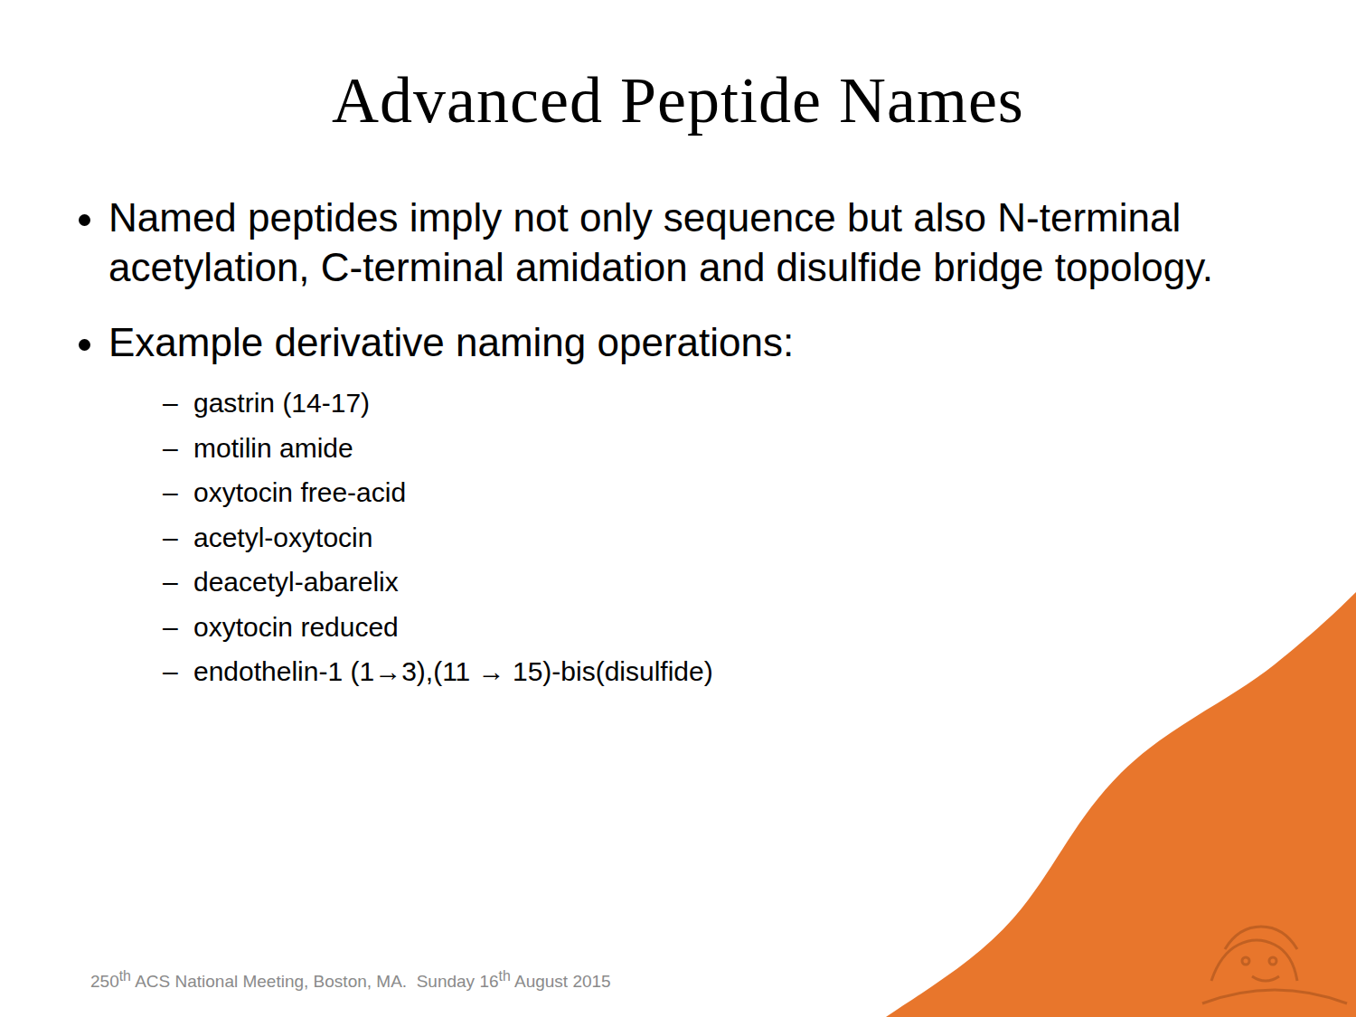Advanced Peptide Names
Named peptides imply not only sequence but also N-terminal acetylation, C-terminal amidation and disulfide bridge topology.
Example derivative naming operations:
gastrin (14-17)
motilin amide
oxytocin free-acid
acetyl-oxytocin
deacetyl-abarelix
oxytocin reduced
endothelin-1 (1→3),(11 → 15)-bis(disulfide)
250th ACS National Meeting, Boston, MA. Sunday 16th August 2015